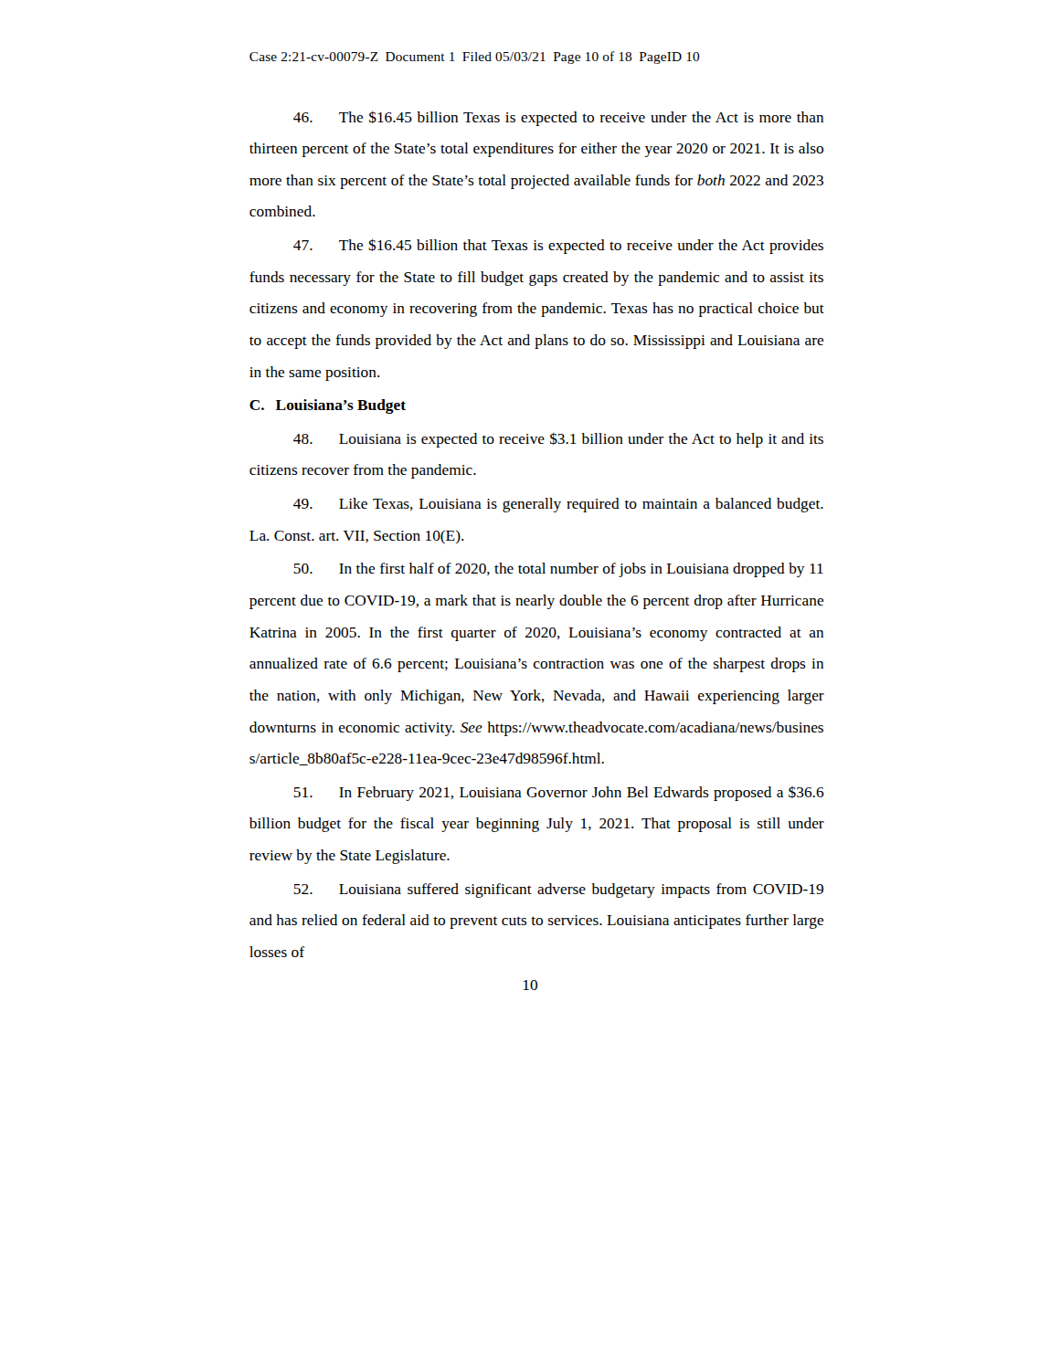Case 2:21-cv-00079-Z Document 1 Filed 05/03/21 Page 10 of 18 PageID 10
46. The $16.45 billion Texas is expected to receive under the Act is more than thirteen percent of the State’s total expenditures for either the year 2020 or 2021. It is also more than six percent of the State’s total projected available funds for both 2022 and 2023 combined.
47. The $16.45 billion that Texas is expected to receive under the Act provides funds necessary for the State to fill budget gaps created by the pandemic and to assist its citizens and economy in recovering from the pandemic. Texas has no practical choice but to accept the funds provided by the Act and plans to do so. Mississippi and Louisiana are in the same position.
C. Louisiana’s Budget
48. Louisiana is expected to receive $3.1 billion under the Act to help it and its citizens recover from the pandemic.
49. Like Texas, Louisiana is generally required to maintain a balanced budget. La. Const. art. VII, Section 10(E).
50. In the first half of 2020, the total number of jobs in Louisiana dropped by 11 percent due to COVID-19, a mark that is nearly double the 6 percent drop after Hurricane Katrina in 2005. In the first quarter of 2020, Louisiana’s economy contracted at an annualized rate of 6.6 percent; Louisiana’s contraction was one of the sharpest drops in the nation, with only Michigan, New York, Nevada, and Hawaii experiencing larger downturns in economic activity. See https://www.theadvocate.com/acadiana/news/business/article_8b80af5c-e228-11ea-9cec-23e47d98596f.html.
51. In February 2021, Louisiana Governor John Bel Edwards proposed a $36.6 billion budget for the fiscal year beginning July 1, 2021. That proposal is still under review by the State Legislature.
52. Louisiana suffered significant adverse budgetary impacts from COVID-19 and has relied on federal aid to prevent cuts to services. Louisiana anticipates further large losses of
10